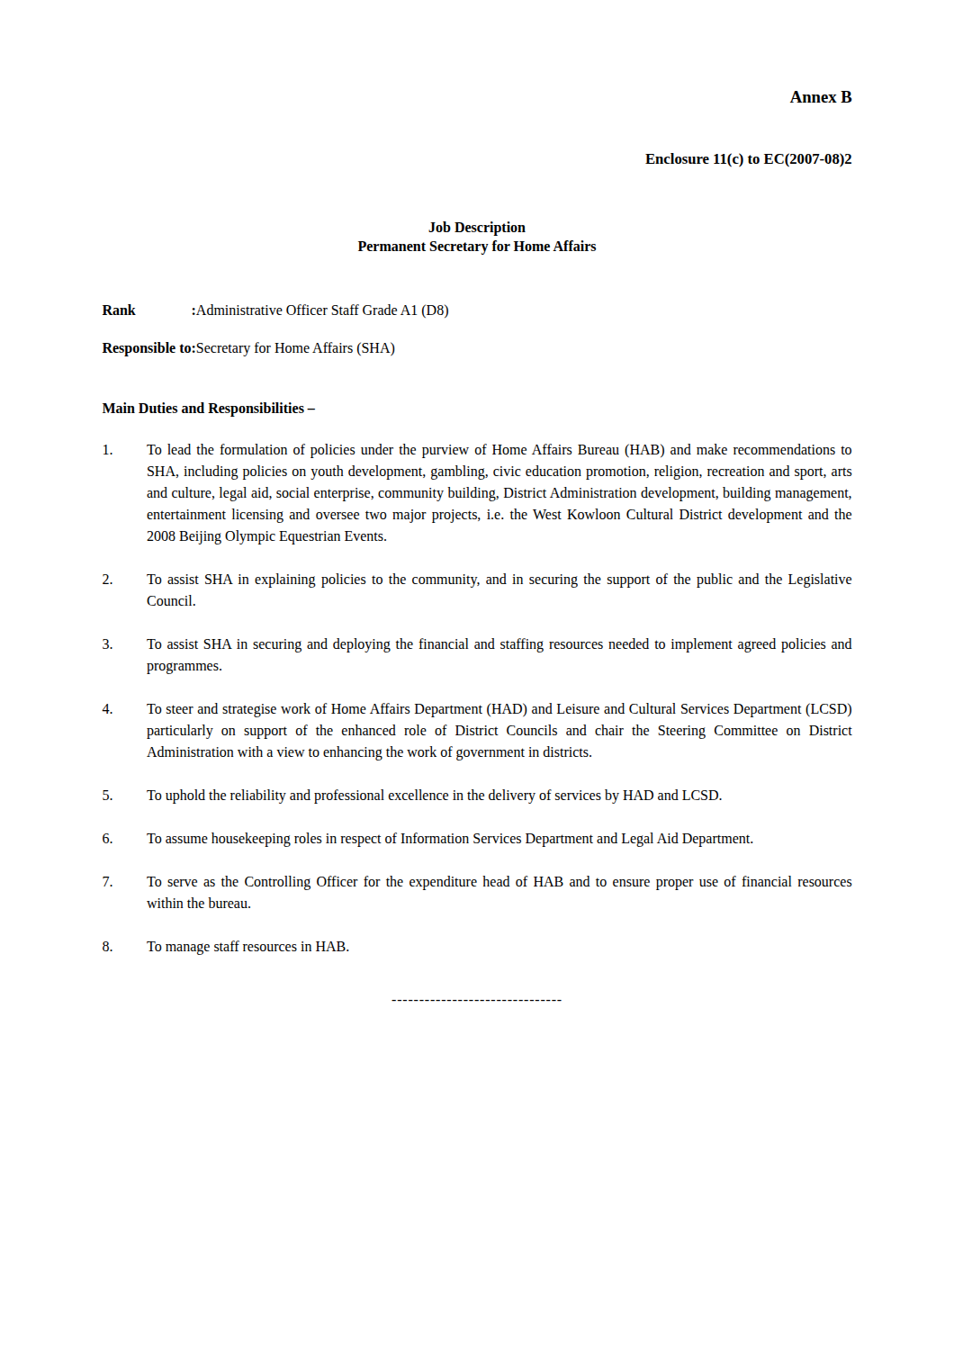Annex B
Enclosure 11(c) to EC(2007-08)2
Job Description
Permanent Secretary for Home Affairs
| Rank | : | Administrative Officer Staff Grade A1 (D8) |
| Responsible to | : | Secretary for Home Affairs (SHA) |
Main Duties and Responsibilities –
To lead the formulation of policies under the purview of Home Affairs Bureau (HAB) and make recommendations to SHA, including policies on youth development, gambling, civic education promotion, religion, recreation and sport, arts and culture, legal aid, social enterprise, community building, District Administration development, building management, entertainment licensing and oversee two major projects, i.e. the West Kowloon Cultural District development and the 2008 Beijing Olympic Equestrian Events.
To assist SHA in explaining policies to the community, and in securing the support of the public and the Legislative Council.
To assist SHA in securing and deploying the financial and staffing resources needed to implement agreed policies and programmes.
To steer and strategise work of Home Affairs Department (HAD) and Leisure and Cultural Services Department (LCSD) particularly on support of the enhanced role of District Councils and chair the Steering Committee on District Administration with a view to enhancing the work of government in districts.
To uphold the reliability and professional excellence in the delivery of services by HAD and LCSD.
To assume housekeeping roles in respect of Information Services Department and Legal Aid Department.
To serve as the Controlling Officer for the expenditure head of HAB and to ensure proper use of financial resources within the bureau.
To manage staff resources in HAB.
-------------------------------